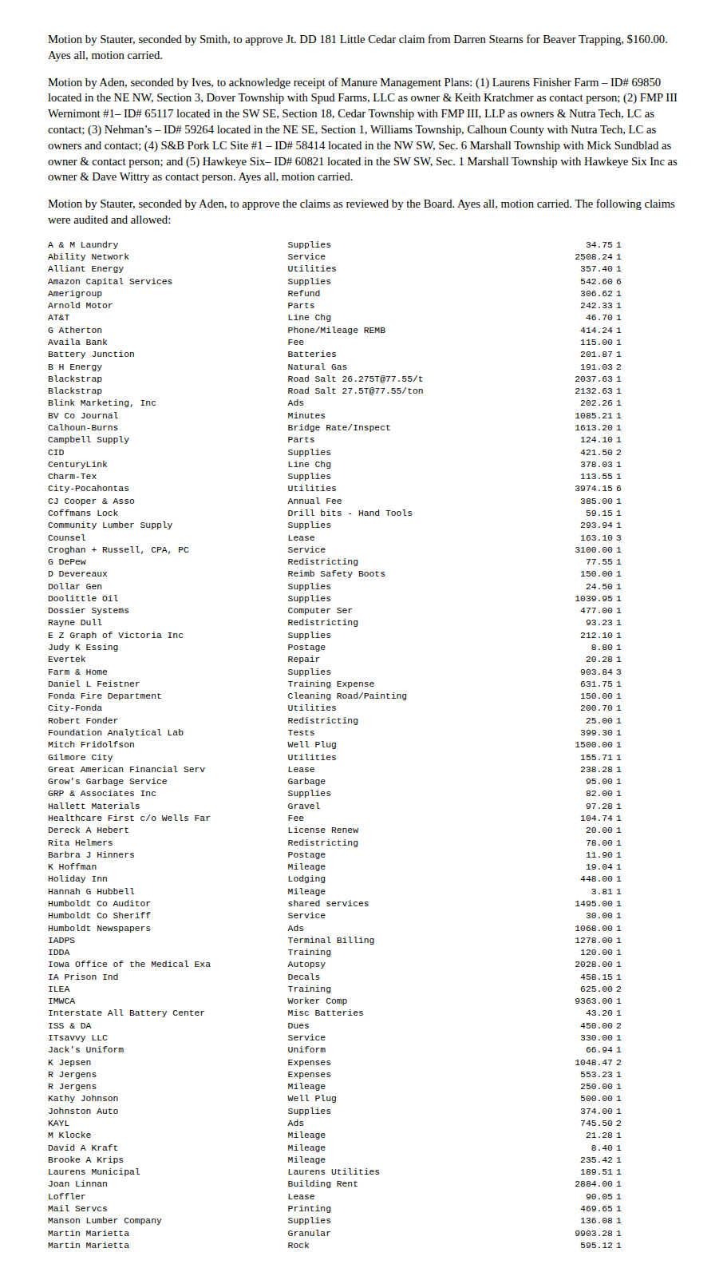Motion by Stauter, seconded by Smith, to approve Jt. DD 181 Little Cedar claim from Darren Stearns for Beaver Trapping, $160.00. Ayes all, motion carried.
Motion by Aden, seconded by Ives, to acknowledge receipt of Manure Management Plans: (1) Laurens Finisher Farm – ID# 69850 located in the NE NW, Section 3, Dover Township with Spud Farms, LLC as owner & Keith Kratchmer as contact person; (2) FMP III Wernimont #1– ID# 65117 located in the SW SE, Section 18, Cedar Township with FMP III, LLP as owners & Nutra Tech, LC as contact; (3) Nehman’s – ID# 59264 located in the NE SE, Section 1, Williams Township, Calhoun County with Nutra Tech, LC as owners and contact; (4) S&B Pork LC Site #1 – ID# 58414 located in the NW SW, Sec. 6 Marshall Township with Mick Sundblad as owner & contact person; and (5) Hawkeye Six– ID# 60821 located in the SW SW, Sec. 1 Marshall Township with Hawkeye Six Inc as owner & Dave Wittry as contact person. Ayes all, motion carried.
Motion by Stauter, seconded by Aden, to approve the claims as reviewed by the Board. Ayes all, motion carried. The following claims were audited and allowed:
| A & M Laundry | Supplies | 34.75 | 1 |
| Ability Network | Service | 2508.24 | 1 |
| Alliant Energy | Utilities | 357.40 | 1 |
| Amazon Capital Services | Supplies | 542.60 | 6 |
| Amerigroup | Refund | 306.62 | 1 |
| Arnold Motor | Parts | 242.33 | 1 |
| AT&T | Line Chg | 46.70 | 1 |
| G Atherton | Phone/Mileage REMB | 414.24 | 1 |
| Availa Bank | Fee | 115.00 | 1 |
| Battery Junction | Batteries | 201.87 | 1 |
| B H Energy | Natural Gas | 191.03 | 2 |
| Blackstrap | Road Salt 26.275T@77.55/t | 2037.63 | 1 |
| Blackstrap | Road Salt 27.5T@77.55/ton | 2132.63 | 1 |
| Blink Marketing, Inc | Ads | 202.26 | 1 |
| BV Co Journal | Minutes | 1085.21 | 1 |
| Calhoun-Burns | Bridge Rate/Inspect | 1613.20 | 1 |
| Campbell Supply | Parts | 124.10 | 1 |
| CID | Supplies | 421.50 | 2 |
| CenturyLink | Line Chg | 378.03 | 1 |
| Charm-Tex | Supplies | 113.55 | 1 |
| City-Pocahontas | Utilities | 3974.15 | 6 |
| CJ Cooper & Asso | Annual Fee | 385.00 | 1 |
| Coffmans Lock | Drill bits - Hand Tools | 59.15 | 1 |
| Community Lumber Supply | Supplies | 293.94 | 1 |
| Counsel | Lease | 163.10 | 3 |
| Croghan + Russell, CPA, PC | Service | 3100.00 | 1 |
| G DePew | Redistricting | 77.55 | 1 |
| D Devereaux | Reimb Safety Boots | 150.00 | 1 |
| Dollar Gen | Supplies | 24.50 | 1 |
| Doolittle Oil | Supplies | 1039.95 | 1 |
| Dossier Systems | Computer Ser | 477.00 | 1 |
| Rayne Dull | Redistricting | 93.23 | 1 |
| E Z Graph of Victoria Inc | Supplies | 212.10 | 1 |
| Judy K Essing | Postage | 8.80 | 1 |
| Evertek | Repair | 20.28 | 1 |
| Farm & Home | Supplies | 903.84 | 3 |
| Daniel L Feistner | Training Expense | 631.75 | 1 |
| Fonda Fire Department | Cleaning Road/Painting | 150.00 | 1 |
| City-Fonda | Utilities | 200.70 | 1 |
| Robert Fonder | Redistricting | 25.00 | 1 |
| Foundation Analytical Lab | Tests | 399.30 | 1 |
| Mitch Fridolfson | Well Plug | 1500.00 | 1 |
| Gilmore City | Utilities | 155.71 | 1 |
| Great American Financial Serv | Lease | 238.28 | 1 |
| Grow's Garbage Service | Garbage | 95.00 | 1 |
| GRP & Associates Inc | Supplies | 82.00 | 1 |
| Hallett Materials | Gravel | 97.28 | 1 |
| Healthcare First c/o Wells Far | Fee | 104.74 | 1 |
| Dereck A Hebert | License Renew | 20.00 | 1 |
| Rita Helmers | Redistricting | 78.00 | 1 |
| Barbra J Hinners | Postage | 11.90 | 1 |
| K Hoffman | Mileage | 19.04 | 1 |
| Holiday Inn | Lodging | 448.00 | 1 |
| Hannah G Hubbell | Mileage | 3.81 | 1 |
| Humboldt Co Auditor | shared services | 1495.00 | 1 |
| Humboldt Co Sheriff | Service | 30.00 | 1 |
| Humboldt Newspapers | Ads | 1068.00 | 1 |
| IADPS | Terminal Billing | 1278.00 | 1 |
| IDDA | Training | 120.00 | 1 |
| Iowa Office of the Medical Exa | Autopsy | 2028.00 | 1 |
| IA Prison Ind | Decals | 458.15 | 1 |
| ILEA | Training | 625.00 | 2 |
| IMWCA | Worker Comp | 9363.00 | 1 |
| Interstate All Battery Center | Misc Batteries | 43.20 | 1 |
| ISS & DA | Dues | 450.00 | 2 |
| ITsavvy LLC | Service | 330.00 | 1 |
| Jack's Uniform | Uniform | 66.94 | 1 |
| K Jepsen | Expenses | 1048.47 | 2 |
| R Jergens | Expenses | 553.23 | 1 |
| R Jergens | Mileage | 250.00 | 1 |
| Kathy Johnson | Well Plug | 500.00 | 1 |
| Johnston Auto | Supplies | 374.00 | 1 |
| KAYL | Ads | 745.50 | 2 |
| M Klocke | Mileage | 21.28 | 1 |
| David A Kraft | Mileage | 8.40 | 1 |
| Brooke A Krips | Mileage | 235.42 | 1 |
| Laurens Municipal | Laurens Utilities | 189.51 | 1 |
| Joan Linnan | Building Rent | 2884.00 | 1 |
| Loffler | Lease | 90.05 | 1 |
| Mail Servcs | Printing | 469.65 | 1 |
| Manson Lumber Company | Supplies | 136.08 | 1 |
| Martin Marietta | Granular | 9903.28 | 1 |
| Martin Marietta | Rock | 595.12 | 1 |